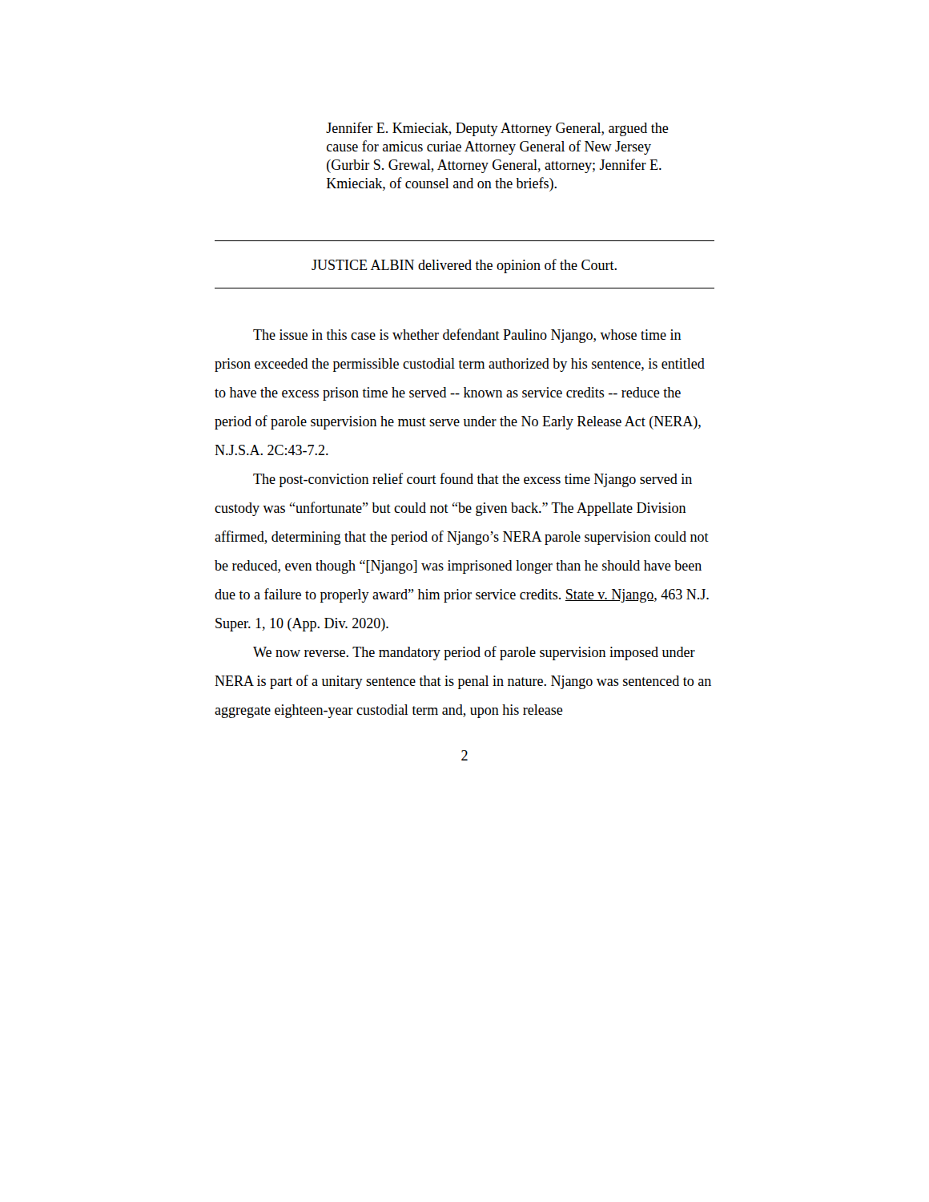Jennifer E. Kmieciak, Deputy Attorney General, argued the cause for amicus curiae Attorney General of New Jersey (Gurbir S. Grewal, Attorney General, attorney; Jennifer E. Kmieciak, of counsel and on the briefs).
JUSTICE ALBIN delivered the opinion of the Court.
The issue in this case is whether defendant Paulino Njango, whose time in prison exceeded the permissible custodial term authorized by his sentence, is entitled to have the excess prison time he served -- known as service credits -- reduce the period of parole supervision he must serve under the No Early Release Act (NERA), N.J.S.A. 2C:43-7.2.
The post-conviction relief court found that the excess time Njango served in custody was “unfortunate” but could not “be given back.” The Appellate Division affirmed, determining that the period of Njango’s NERA parole supervision could not be reduced, even though “[Njango] was imprisoned longer than he should have been due to a failure to properly award” him prior service credits. State v. Njango, 463 N.J. Super. 1, 10 (App. Div. 2020).
We now reverse. The mandatory period of parole supervision imposed under NERA is part of a unitary sentence that is penal in nature. Njango was sentenced to an aggregate eighteen-year custodial term and, upon his release
2